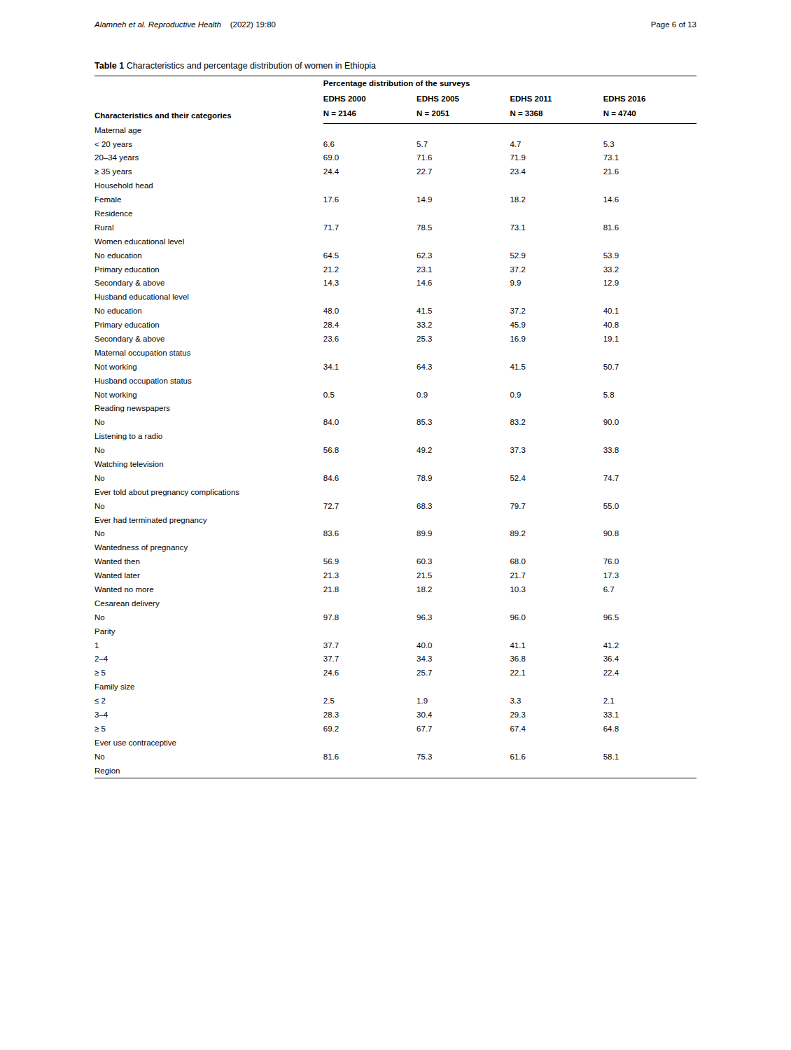Alamneh et al. Reproductive Health (2022) 19:80
Page 6 of 13
Table 1 Characteristics and percentage distribution of women in Ethiopia
| Characteristics and their categories | Percentage distribution of the surveys |
| --- | --- |
| EDHS 2000 | EDHS 2005 | EDHS 2011 | EDHS 2016 |
| N = 2146 | N = 2051 | N = 3368 | N = 4740 |
| Maternal age | | | | |
| < 20 years | 6.6 | 5.7 | 4.7 | 5.3 |
| 20–34 years | 69.0 | 71.6 | 71.9 | 73.1 |
| ≥ 35 years | 24.4 | 22.7 | 23.4 | 21.6 |
| Household head | | | | |
| Female | 17.6 | 14.9 | 18.2 | 14.6 |
| Residence | | | | |
| Rural | 71.7 | 78.5 | 73.1 | 81.6 |
| Women educational level | | | | |
| No education | 64.5 | 62.3 | 52.9 | 53.9 |
| Primary education | 21.2 | 23.1 | 37.2 | 33.2 |
| Secondary & above | 14.3 | 14.6 | 9.9 | 12.9 |
| Husband educational level | | | | |
| No education | 48.0 | 41.5 | 37.2 | 40.1 |
| Primary education | 28.4 | 33.2 | 45.9 | 40.8 |
| Secondary & above | 23.6 | 25.3 | 16.9 | 19.1 |
| Maternal occupation status | | | | |
| Not working | 34.1 | 64.3 | 41.5 | 50.7 |
| Husband occupation status | | | | |
| Not working | 0.5 | 0.9 | 0.9 | 5.8 |
| Reading newspapers | | | | |
| No | 84.0 | 85.3 | 83.2 | 90.0 |
| Listening to a radio | | | | |
| No | 56.8 | 49.2 | 37.3 | 33.8 |
| Watching television | | | | |
| No | 84.6 | 78.9 | 52.4 | 74.7 |
| Ever told about pregnancy complications | | | | |
| No | 72.7 | 68.3 | 79.7 | 55.0 |
| Ever had terminated pregnancy | | | | |
| No | 83.6 | 89.9 | 89.2 | 90.8 |
| Wantedness of pregnancy | | | | |
| Wanted then | 56.9 | 60.3 | 68.0 | 76.0 |
| Wanted later | 21.3 | 21.5 | 21.7 | 17.3 |
| Wanted no more | 21.8 | 18.2 | 10.3 | 6.7 |
| Cesarean delivery | | | | |
| No | 97.8 | 96.3 | 96.0 | 96.5 |
| Parity | | | | |
| 1 | 37.7 | 40.0 | 41.1 | 41.2 |
| 2–4 | 37.7 | 34.3 | 36.8 | 36.4 |
| ≥ 5 | 24.6 | 25.7 | 22.1 | 22.4 |
| Family size | | | | |
| ≤ 2 | 2.5 | 1.9 | 3.3 | 2.1 |
| 3–4 | 28.3 | 30.4 | 29.3 | 33.1 |
| ≥ 5 | 69.2 | 67.7 | 67.4 | 64.8 |
| Ever use contraceptive | | | | |
| No | 81.6 | 75.3 | 61.6 | 58.1 |
| Region | | | | |